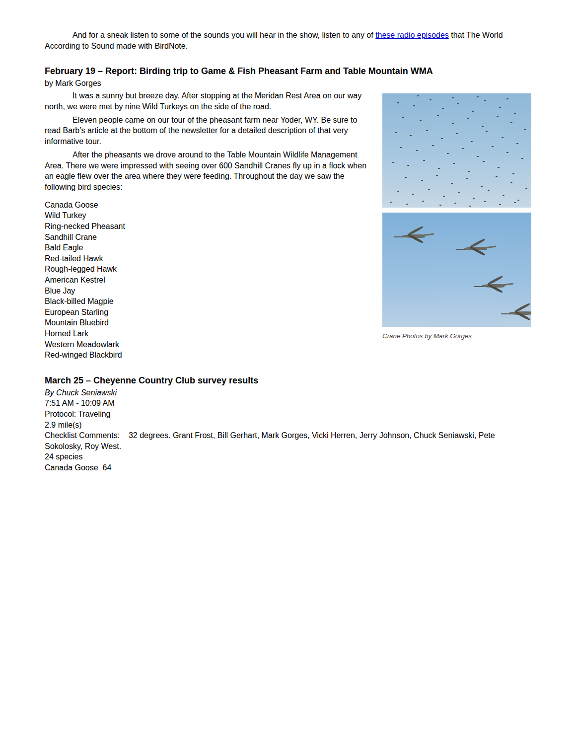And for a sneak listen to some of the sounds you will hear in the show, listen to any of these radio episodes that The World According to Sound made with BirdNote.
February 19 – Report: Birding trip to Game & Fish Pheasant Farm and Table Mountain WMA
by Mark Gorges
Crane Photos by Mark Gorges
It was a sunny but breeze day. After stopping at the Meridan Rest Area on our way north, we were met by nine Wild Turkeys on the side of the road.
Eleven people came on our tour of the pheasant farm near Yoder, WY. Be sure to read Barb’s article at the bottom of the newsletter for a detailed description of that very informative tour.
After the pheasants we drove around to the Table Mountain Wildlife Management Area. There we were impressed with seeing over 600 Sandhill Cranes fly up in a flock when an eagle flew over the area where they were feeding. Throughout the day we saw the following bird species:
Canada Goose
Wild Turkey
Ring-necked Pheasant
Sandhill Crane
Bald Eagle
Red-tailed Hawk
Rough-legged Hawk
American Kestrel
Blue Jay
Black-billed Magpie
European Starling
Mountain Bluebird
Horned Lark
Western Meadowlark
Red-winged Blackbird
March 25 – Cheyenne Country Club survey results
By Chuck Seniawski
7:51 AM - 10:09 AM
Protocol: Traveling
2.9 mile(s)
Checklist Comments: 32 degrees. Grant Frost, Bill Gerhart, Mark Gorges, Vicki Herren, Jerry Johnson, Chuck Seniawski, Pete Sokolosky, Roy West.
24 species
Canada Goose 64